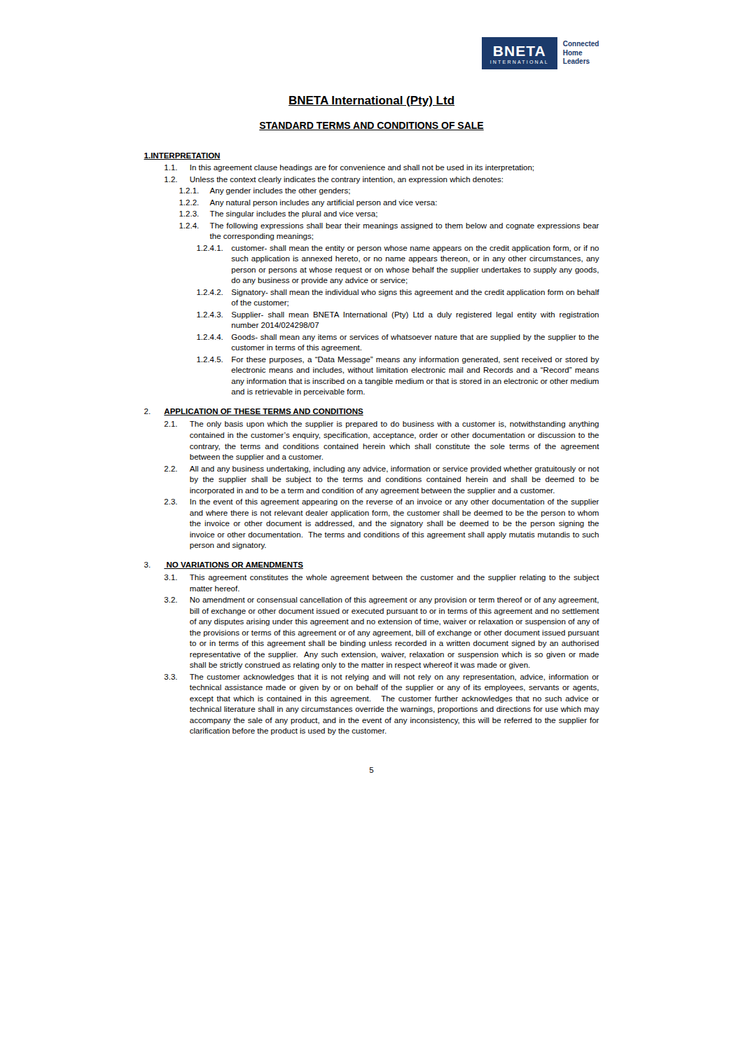BNETA INTERNATIONAL
Connected
Home
Leaders
BNETA International (Pty) Ltd
STANDARD TERMS AND CONDITIONS OF SALE
1.INTERPRETATION
1.1.
In this agreement clause headings are for convenience and shall not be used in its interpretation;
1.2.
Unless the context clearly indicates the contrary intention, an expression which denotes:
1.2.1.
Any gender includes the other genders;
1.2.2.
Any natural person includes any artificial person and vice versa:
1.2.3.
The singular includes the plural and vice versa;
1.2.4.
The following expressions shall bear their meanings assigned to them below and cognate expressions bear the corresponding meanings;
1.2.4.1.
customer- shall mean the entity or person whose name appears on the credit application form, or if no such application is annexed hereto, or no name appears thereon, or in any other circumstances, any person or persons at whose request or on whose behalf the supplier undertakes to supply any goods, do any business or provide any advice or service;
1.2.4.2.
Signatory- shall mean the individual who signs this agreement and the credit application form on behalf of the customer;
1.2.4.3.
Supplier- shall mean BNETA International (Pty) Ltd a duly registered legal entity with registration number 2014/024298/07
1.2.4.4.
Goods- shall mean any items or services of whatsoever nature that are supplied by the supplier to the customer in terms of this agreement.
1.2.4.5.
For these purposes, a “Data Message” means any information generated, sent received or stored by electronic means and includes, without limitation electronic mail and Records and a “Record” means any information that is inscribed on a tangible medium or that is stored in an electronic or other medium and is retrievable in perceivable form.
2.
APPLICATION OF THESE TERMS AND CONDITIONS
2.1.
The only basis upon which the supplier is prepared to do business with a customer is, notwithstanding anything contained in the customer’s enquiry, specification, acceptance, order or other documentation or discussion to the contrary, the terms and conditions contained herein which shall constitute the sole terms of the agreement between the supplier and a customer.
2.2.
All and any business undertaking, including any advice, information or service provided whether gratuitously or not by the supplier shall be subject to the terms and conditions contained herein and shall be deemed to be incorporated in and to be a term and condition of any agreement between the supplier and a customer.
2.3.
In the event of this agreement appearing on the reverse of an invoice or any other documentation of the supplier and where there is not relevant dealer application form, the customer shall be deemed to be the person to whom the invoice or other document is addressed, and the signatory shall be deemed to be the person signing the invoice or other documentation. The terms and conditions of this agreement shall apply mutatis mutandis to such person and signatory.
3.
NO VARIATIONS OR AMENDMENTS
3.1.
This agreement constitutes the whole agreement between the customer and the supplier relating to the subject matter hereof.
3.2.
No amendment or consensual cancellation of this agreement or any provision or term thereof or of any agreement, bill of exchange or other document issued or executed pursuant to or in terms of this agreement and no settlement of any disputes arising under this agreement and no extension of time, waiver or relaxation or suspension of any of the provisions or terms of this agreement or of any agreement, bill of exchange or other document issued pursuant to or in terms of this agreement shall be binding unless recorded in a written document signed by an authorised representative of the supplier. Any such extension, waiver, relaxation or suspension which is so given or made shall be strictly construed as relating only to the matter in respect whereof it was made or given.
3.3.
The customer acknowledges that it is not relying and will not rely on any representation, advice, information or technical assistance made or given by or on behalf of the supplier or any of its employees, servants or agents, except that which is contained in this agreement. The customer further acknowledges that no such advice or technical literature shall in any circumstances override the warnings, proportions and directions for use which may accompany the sale of any product, and in the event of any inconsistency, this will be referred to the supplier for clarification before the product is used by the customer.
5